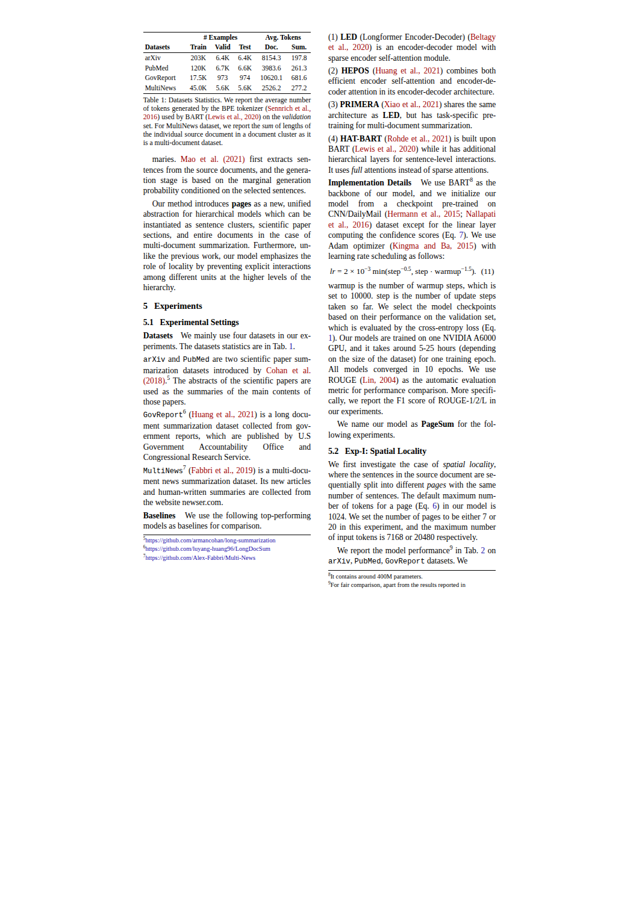| Datasets | # Examples | Avg. Tokens |
| --- | --- | --- |
| Train | Valid | Test | Doc. | Sum. |
| arXiv | 203K | 6.4K | 6.4K | 8154.3 | 197.8 |
| PubMed | 120K | 6.7K | 6.6K | 3983.6 | 261.3 |
| GovReport | 17.5K | 973 | 974 | 10620.1 | 681.6 |
| MultiNews | 45.0K | 5.6K | 5.6K | 2526.2 | 277.2 |
Table 1: Datasets Statistics. We report the average number of tokens generated by the BPE tokenizer (Sennrich et al., 2016) used by BART (Lewis et al., 2020) on the validation set. For MultiNews dataset, we report the sum of lengths of the individual source document in a document cluster as it is a multi-document dataset.
maries. Mao et al. (2021) first extracts sentences from the source documents, and the generation stage is based on the marginal generation probability conditioned on the selected sentences.
Our method introduces pages as a new, unified abstraction for hierarchical models which can be instantiated as sentence clusters, scientific paper sections, and entire documents in the case of multi-document summarization. Furthermore, unlike the previous work, our model emphasizes the role of locality by preventing explicit interactions among different units at the higher levels of the hierarchy.
5 Experiments
5.1 Experimental Settings
Datasets We mainly use four datasets in our experiments. The datasets statistics are in Tab. 1.
arXiv and PubMed are two scientific paper summarization datasets introduced by Cohan et al. (2018).5 The abstracts of the scientific papers are used as the summaries of the main contents of those papers.
GovReport6 (Huang et al., 2021) is a long document summarization dataset collected from government reports, which are published by U.S Government Accountability Office and Congressional Research Service.
MultiNews7 (Fabbri et al., 2019) is a multi-document news summarization dataset. Its new articles and human-written summaries are collected from the website newser.com.
Baselines We use the following top-performing models as baselines for comparison.
5https://github.com/armancohan/long-summarization
6https://github.com/luyang-huang96/LongDocSum
7https://github.com/Alex-Fabbri/Multi-News
(1) LED (Longformer Encoder-Decoder) (Beltagy et al., 2020) is an encoder-decoder model with sparse encoder self-attention module.
(2) HEPOS (Huang et al., 2021) combines both efficient encoder self-attention and encoder-decoder attention in its encoder-decoder architecture.
(3) PRIMERA (Xiao et al., 2021) shares the same architecture as LED, but has task-specific pre-training for multi-document summarization.
(4) HAT-BART (Rohde et al., 2021) is built upon BART (Lewis et al., 2020) while it has additional hierarchical layers for sentence-level interactions. It uses full attentions instead of sparse attentions.
Implementation Details We use BART8 as the backbone of our model, and we initialize our model from a checkpoint pre-trained on CNN/DailyMail (Hermann et al., 2015; Nallapati et al., 2016) dataset except for the linear layer computing the confidence scores (Eq. 7). We use Adam optimizer (Kingma and Ba, 2015) with learning rate scheduling as follows:
lr = 2 × 10−3 min(step−0.5, step · warmup−1.5).
(11)
warmup is the number of warmup steps, which is set to 10000. step is the number of update steps taken so far. We select the model checkpoints based on their performance on the validation set, which is evaluated by the cross-entropy loss (Eq. 1). Our models are trained on one NVIDIA A6000 GPU, and it takes around 5-25 hours (depending on the size of the dataset) for one training epoch. All models converged in 10 epochs. We use ROUGE (Lin, 2004) as the automatic evaluation metric for performance comparison. More specifically, we report the F1 score of ROUGE-1/2/L in our experiments.
We name our model as PageSum for the following experiments.
5.2 Exp-I: Spatial Locality
We first investigate the case of spatial locality, where the sentences in the source document are sequentially split into different pages with the same number of sentences. The default maximum number of tokens for a page (Eq. 6) in our model is 1024. We set the number of pages to be either 7 or 20 in this experiment, and the maximum number of input tokens is 7168 or 20480 respectively.
We report the model performance9 in Tab. 2 on arXiv, PubMed, GovReport datasets. We
8It contains around 400M parameters.
9For fair comparison, apart from the results reported in